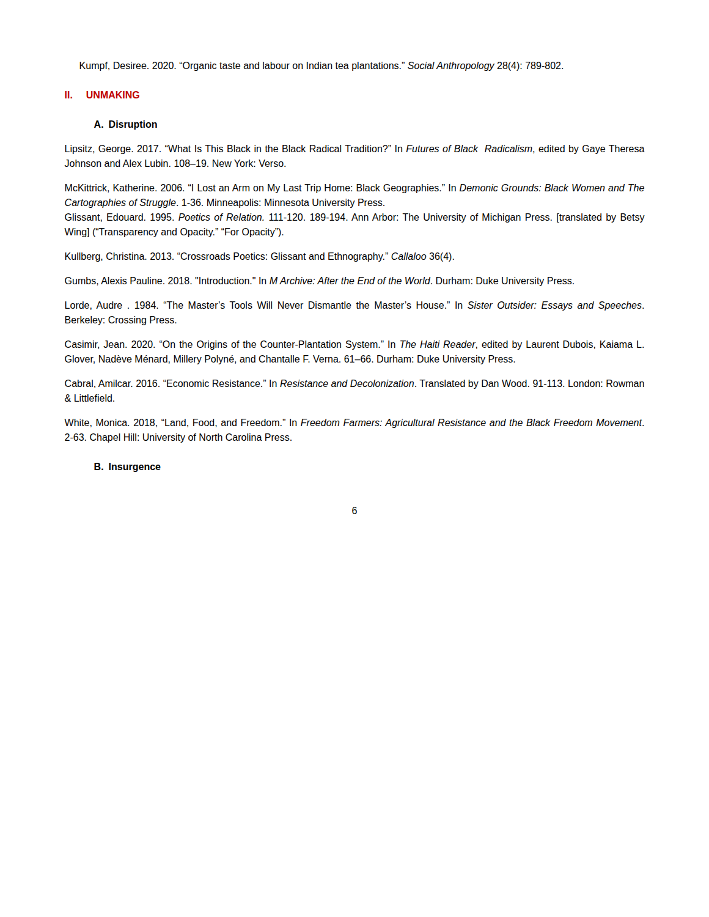Kumpf, Desiree. 2020. “Organic taste and labour on Indian tea plantations.” Social Anthropology 28(4): 789-802.
II. UNMAKING
A. Disruption
Lipsitz, George. 2017. “What Is This Black in the Black Radical Tradition?” In Futures of Black Radicalism, edited by Gaye Theresa Johnson and Alex Lubin. 108–19. New York: Verso.
McKittrick, Katherine. 2006. “I Lost an Arm on My Last Trip Home: Black Geographies.” In Demonic Grounds: Black Women and The Cartographies of Struggle. 1-36. Minneapolis: Minnesota University Press.
Glissant, Edouard. 1995. Poetics of Relation. 111-120. 189-194. Ann Arbor: The University of Michigan Press. [translated by Betsy Wing] (“Transparency and Opacity.” “For Opacity”).
Kullberg, Christina. 2013. “Crossroads Poetics: Glissant and Ethnography.” Callaloo 36(4).
Gumbs, Alexis Pauline. 2018. "Introduction." In M Archive: After the End of the World. Durham: Duke University Press.
Lorde, Audre . 1984. “The Master’s Tools Will Never Dismantle the Master’s House.” In Sister Outsider: Essays and Speeches. Berkeley: Crossing Press.
Casimir, Jean. 2020. “On the Origins of the Counter-Plantation System.” In The Haiti Reader, edited by Laurent Dubois, Kaiama L. Glover, Nadève Ménard, Millery Polyné, and Chantalle F. Verna. 61–66. Durham: Duke University Press.
Cabral, Amilcar. 2016. “Economic Resistance.” In Resistance and Decolonization. Translated by Dan Wood. 91-113. London: Rowman & Littlefield.
White, Monica. 2018, “Land, Food, and Freedom.” In Freedom Farmers: Agricultural Resistance and the Black Freedom Movement. 2-63. Chapel Hill: University of North Carolina Press.
B. Insurgence
6